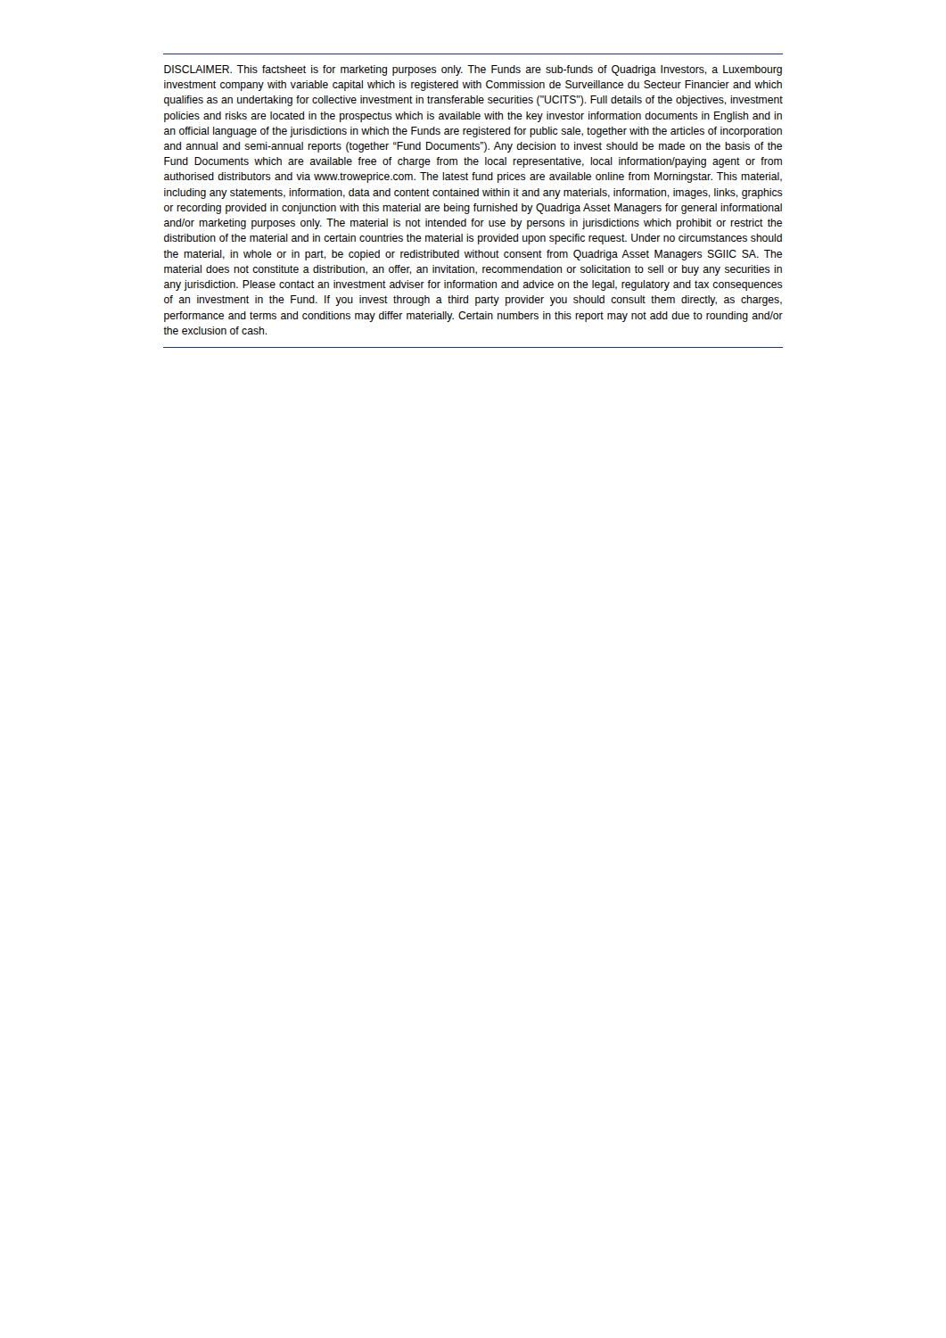DISCLAIMER. This factsheet is for marketing purposes only. The Funds are sub-funds of Quadriga Investors, a Luxembourg investment company with variable capital which is registered with Commission de Surveillance du Secteur Financier and which qualifies as an undertaking for collective investment in transferable securities ("UCITS"). Full details of the objectives, investment policies and risks are located in the prospectus which is available with the key investor information documents in English and in an official language of the jurisdictions in which the Funds are registered for public sale, together with the articles of incorporation and annual and semi-annual reports (together “Fund Documents”). Any decision to invest should be made on the basis of the Fund Documents which are available free of charge from the local representative, local information/paying agent or from authorised distributors and via www.troweprice.com. The latest fund prices are available online from Morningstar. This material, including any statements, information, data and content contained within it and any materials, information, images, links, graphics or recording provided in conjunction with this material are being furnished by Quadriga Asset Managers for general informational and/or marketing purposes only. The material is not intended for use by persons in jurisdictions which prohibit or restrict the distribution of the material and in certain countries the material is provided upon specific request. Under no circumstances should the material, in whole or in part, be copied or redistributed without consent from Quadriga Asset Managers SGIIC SA. The material does not constitute a distribution, an offer, an invitation, recommendation or solicitation to sell or buy any securities in any jurisdiction. Please contact an investment adviser for information and advice on the legal, regulatory and tax consequences of an investment in the Fund. If you invest through a third party provider you should consult them directly, as charges, performance and terms and conditions may differ materially. Certain numbers in this report may not add due to rounding and/or the exclusion of cash.